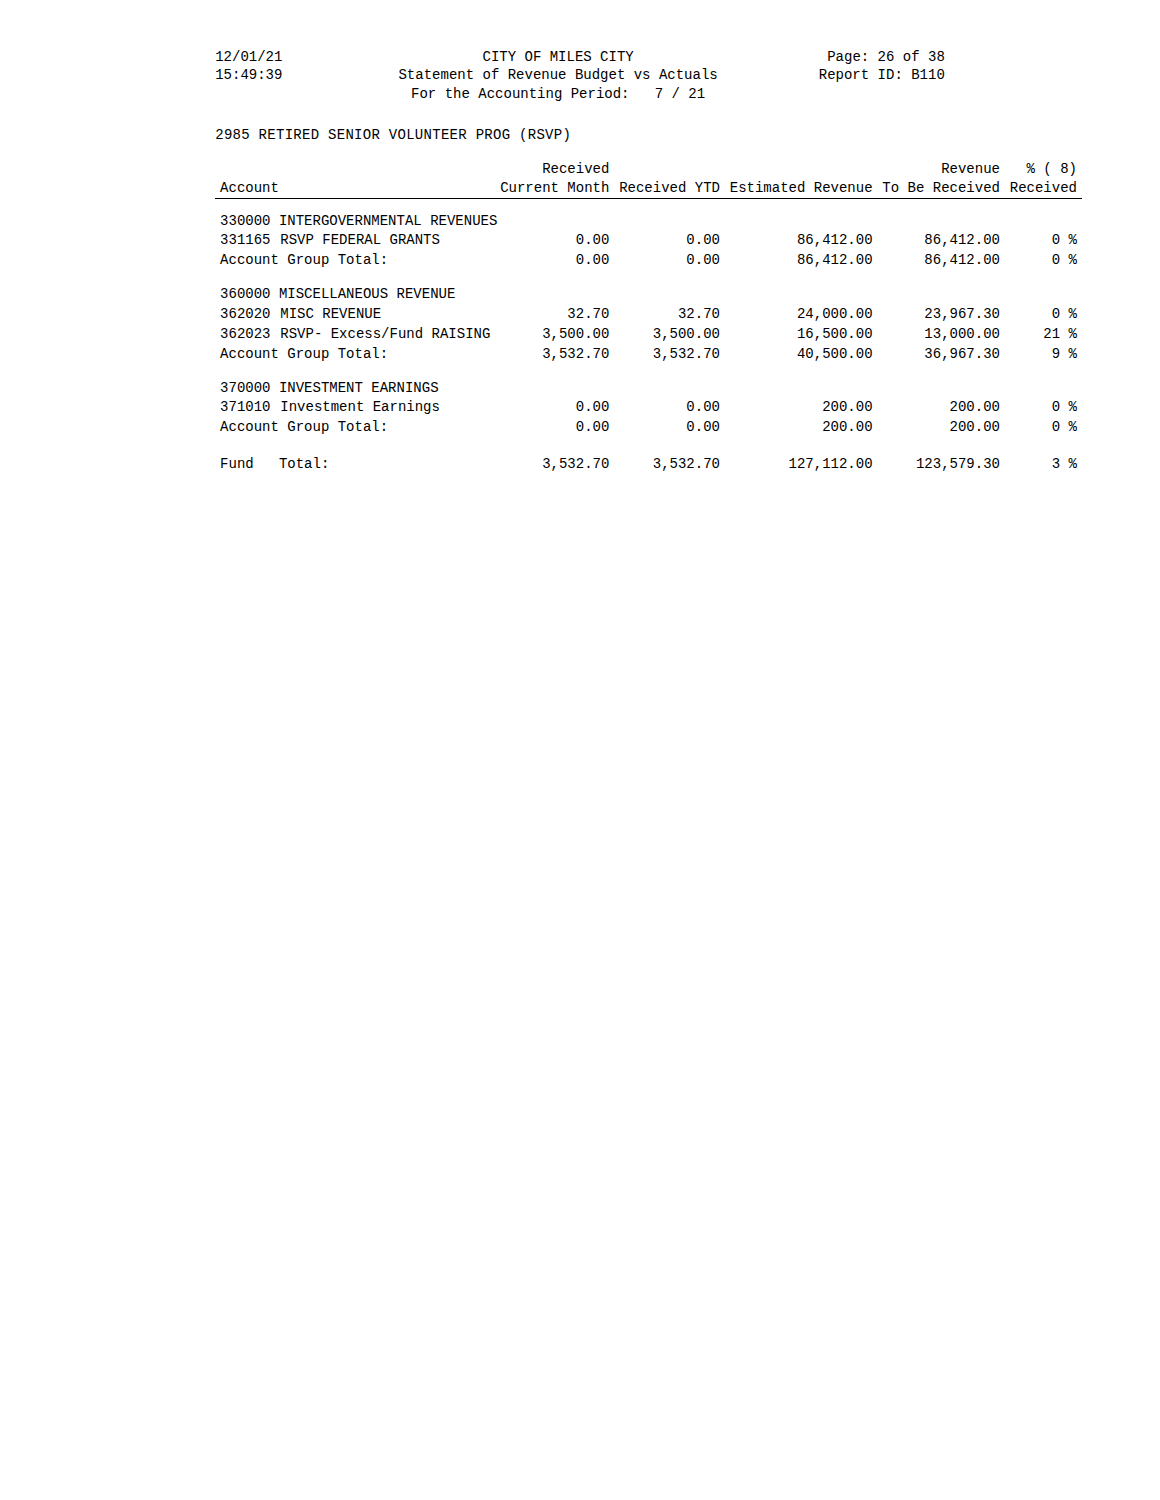| 12/01/21 15:49:39 | CITY OF MILES CITY Statement of Revenue Budget vs Actuals For the Accounting Period: 7 / 21 | Page: 26 of 38 Report ID: B110 |
2985 RETIRED SENIOR VOLUNTEER PROG (RSVP)
Revenue budget versus actuals by account for fund 2985
| Account | Received Current Month | Received YTD | Estimated Revenue | Revenue To Be Received | % ( 8) Received |
| --- | --- | --- | --- | --- | --- |
| 330000 INTERGOVERNMENTAL REVENUES |
| 331165 | RSVP FEDERAL GRANTS | 0.00 | 0.00 | 86,412.00 | 86,412.00 | 0 % |
| Account Group Total: | 0.00 | 0.00 | 86,412.00 | 86,412.00 | 0 % |
| 360000 MISCELLANEOUS REVENUE |
| 362020 | MISC REVENUE | 32.70 | 32.70 | 24,000.00 | 23,967.30 | 0 % |
| 362023 | RSVP- Excess/Fund RAISING | 3,500.00 | 3,500.00 | 16,500.00 | 13,000.00 | 21 % |
| Account Group Total: | 3,532.70 | 3,532.70 | 40,500.00 | 36,967.30 | 9 % |
| 370000 INVESTMENT EARNINGS |
| 371010 | Investment Earnings | 0.00 | 0.00 | 200.00 | 200.00 | 0 % |
| Account Group Total: | 0.00 | 0.00 | 200.00 | 200.00 | 0 % |
| Fund Total: | 3,532.70 | 3,532.70 | 127,112.00 | 123,579.30 | 3 % |